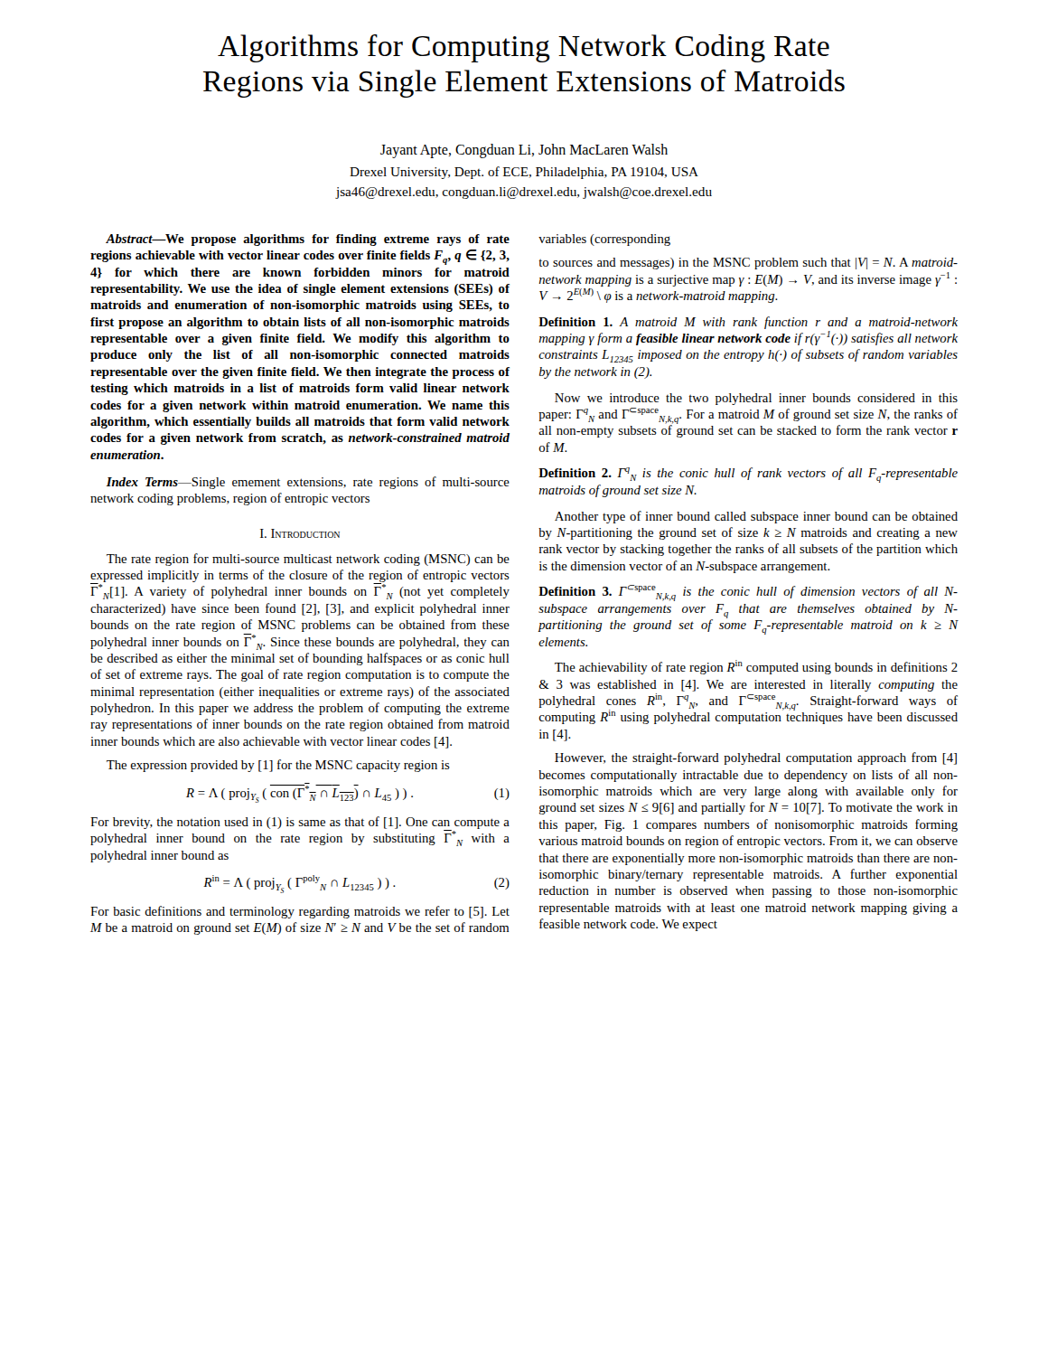Algorithms for Computing Network Coding Rate
Regions via Single Element Extensions of Matroids
Jayant Apte, Congduan Li, John MacLaren Walsh
Drexel University, Dept. of ECE, Philadelphia, PA 19104, USA
jsa46@drexel.edu, congduan.li@drexel.edu, jwalsh@coe.drexel.edu
Abstract—We propose algorithms for finding extreme rays of rate regions achievable with vector linear codes over finite fields Fq, q ∈ {2, 3, 4} for which there are known forbidden minors for matroid representability. We use the idea of single element extensions (SEEs) of matroids and enumeration of non-isomorphic matroids using SEEs, to first propose an algorithm to obtain lists of all non-isomorphic matroids representable over a given finite field. We modify this algorithm to produce only the list of all non-isomorphic connected matroids representable over the given finite field. We then integrate the process of testing which matroids in a list of matroids form valid linear network codes for a given network within matroid enumeration. We name this algorithm, which essentially builds all matroids that form valid network codes for a given network from scratch, as network-constrained matroid enumeration.
Index Terms—Single emement extensions, rate regions of multi-source network coding problems, region of entropic vectors
I. Introduction
The rate region for multi-source multicast network coding (MSNC) can be expressed implicitly in terms of the closure of the region of entropic vectors Γ*N[1]. A variety of polyhedral inner bounds on Γ*N (not yet completely characterized) have since been found [2], [3], and explicit polyhedral inner bounds on the rate region of MSNC problems can be obtained from these polyhedral inner bounds on Γ*N. Since these bounds are polyhedral, they can be described as either the minimal set of bounding halfspaces or as conic hull of set of extreme rays. The goal of rate region computation is to compute the minimal representation (either inequalities or extreme rays) of the associated polyhedron. In this paper we address the problem of computing the extreme ray representations of inner bounds on the rate region obtained from matroid inner bounds which are also achievable with vector linear codes [4].
The expression provided by [1] for the MSNC capacity region is
R = Λ ( projYS ( con (Γ*N ∩ L123) ∩ L45 ) ) . (1)
For brevity, the notation used in (1) is same as that of [1]. One can compute a polyhedral inner bound on the rate region by substituting Γ*N with a polyhedral inner bound as
Rin = Λ ( projYS ( ΓpolyN ∩ L12345 ) ) . (2)
For basic definitions and terminology regarding matroids we refer to [5]. Let M be a matroid on ground set E(M) of size N′ ≥ N and V be the set of random variables (corresponding
to sources and messages) in the MSNC problem such that |V| = N. A matroid-network mapping is a surjective map γ : E(M) → V, and its inverse image γ−1 : V → 2E(M) \ φ is a network-matroid mapping.
Definition 1. A matroid M with rank function r and a matroid-network mapping γ form a feasible linear network code if r(γ−1(·)) satisfies all network constraints L12345 imposed on the entropy h(·) of subsets of random variables by the network in (2).
Now we introduce the two polyhedral inner bounds considered in this paper: ΓqN and Γ⊂spaceN,k,q. For a matroid M of ground set size N, the ranks of all non-empty subsets of ground set can be stacked to form the rank vector r of M.
Definition 2. ΓqN is the conic hull of rank vectors of all Fq-representable matroids of ground set size N.
Another type of inner bound called subspace inner bound can be obtained by N-partitioning the ground set of size k ≥ N matroids and creating a new rank vector by stacking together the ranks of all subsets of the partition which is the dimension vector of an N-subspace arrangement.
Definition 3. Γ⊂spaceN,k,q is the conic hull of dimension vectors of all N-subspace arrangements over Fq that are themselves obtained by N-partitioning the ground set of some Fq-representable matroid on k ≥ N elements.
The achievability of rate region Rin computed using bounds in definitions 2 & 3 was established in [4]. We are interested in literally computing the polyhedral cones Rin, ΓqN, and Γ⊂spaceN,k,q. Straight-forward ways of computing Rin using polyhedral computation techniques have been discussed in [4].
However, the straight-forward polyhedral computation approach from [4] becomes computationally intractable due to dependency on lists of all non-isomorphic matroids which are very large along with available only for ground set sizes N ≤ 9[6] and partially for N = 10[7]. To motivate the work in this paper, Fig. 1 compares numbers of nonisomorphic matroids forming various matroid bounds on region of entropic vectors. From it, we can observe that there are exponentially more non-isomorphic matroids than there are non-isomorphic binary/ternary representable matroids. A further exponential reduction in number is observed when passing to those non-isomorphic representable matroids with at least one matroid network mapping giving a feasible network code. We expect